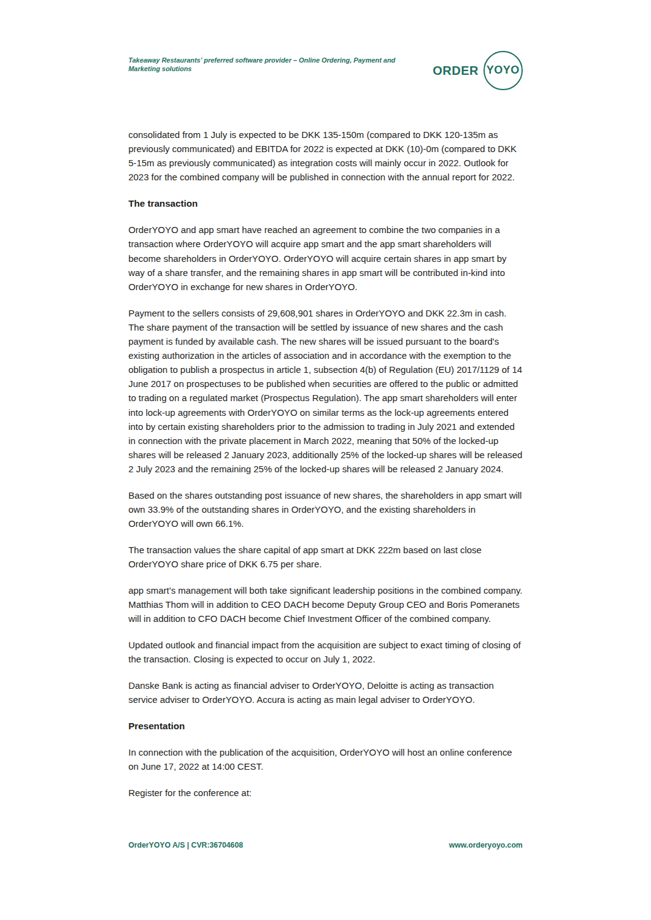Takeaway Restaurants’ preferred software provider – Online Ordering, Payment and Marketing solutions
ORDER YOYO
consolidated from 1 July is expected to be DKK 135-150m (compared to DKK 120-135m as previously communicated) and EBITDA for 2022 is expected at DKK (10)-0m (compared to DKK 5-15m as previously communicated) as integration costs will mainly occur in 2022. Outlook for 2023 for the combined company will be published in connection with the annual report for 2022.
The transaction
OrderYOYO and app smart have reached an agreement to combine the two companies in a transaction where OrderYOYO will acquire app smart and the app smart shareholders will become shareholders in OrderYOYO. OrderYOYO will acquire certain shares in app smart by way of a share transfer, and the remaining shares in app smart will be contributed in-kind into OrderYOYO in exchange for new shares in OrderYOYO.
Payment to the sellers consists of 29,608,901 shares in OrderYOYO and DKK 22.3m in cash. The share payment of the transaction will be settled by issuance of new shares and the cash payment is funded by available cash. The new shares will be issued pursuant to the board's existing authorization in the articles of association and in accordance with the exemption to the obligation to publish a prospectus in article 1, subsection 4(b) of Regulation (EU) 2017/1129 of 14 June 2017 on prospectuses to be published when securities are offered to the public or admitted to trading on a regulated market (Prospectus Regulation). The app smart shareholders will enter into lock-up agreements with OrderYOYO on similar terms as the lock-up agreements entered into by certain existing shareholders prior to the admission to trading in July 2021 and extended in connection with the private placement in March 2022, meaning that 50% of the locked-up shares will be released 2 January 2023, additionally 25% of the locked-up shares will be released 2 July 2023 and the remaining 25% of the locked-up shares will be released 2 January 2024.
Based on the shares outstanding post issuance of new shares, the shareholders in app smart will own 33.9% of the outstanding shares in OrderYOYO, and the existing shareholders in OrderYOYO will own 66.1%.
The transaction values the share capital of app smart at DKK 222m based on last close OrderYOYO share price of DKK 6.75 per share.
app smart’s management will both take significant leadership positions in the combined company. Matthias Thom will in addition to CEO DACH become Deputy Group CEO and Boris Pomeranets will in addition to CFO DACH become Chief Investment Officer of the combined company.
Updated outlook and financial impact from the acquisition are subject to exact timing of closing of the transaction. Closing is expected to occur on July 1, 2022.
Danske Bank is acting as financial adviser to OrderYOYO, Deloitte is acting as transaction service adviser to OrderYOYO. Accura is acting as main legal adviser to OrderYOYO.
Presentation
In connection with the publication of the acquisition, OrderYOYO will host an online conference on June 17, 2022 at 14:00 CEST.
Register for the conference at:
OrderYOYO A/S | CVR:36704608 www.orderyoyo.com